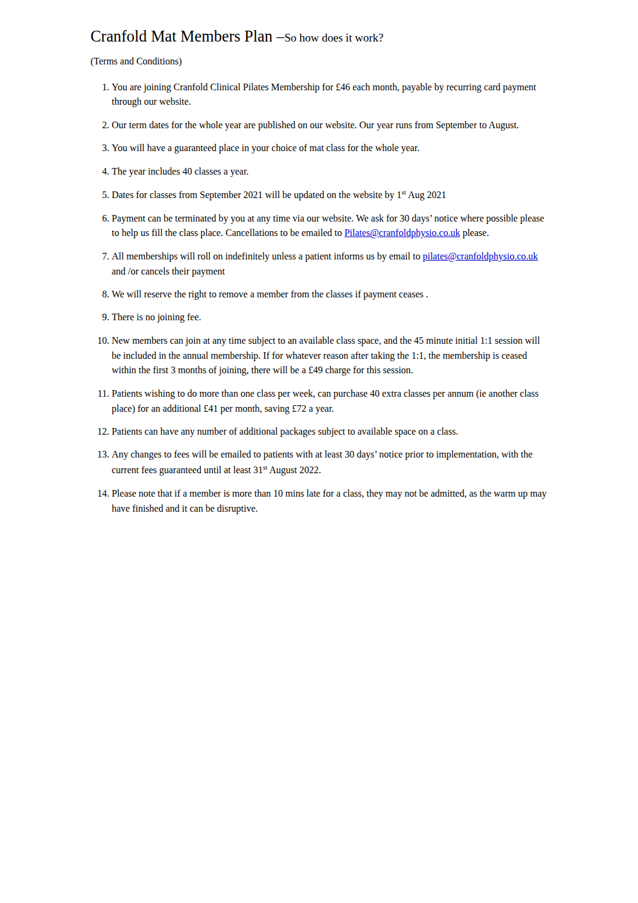Cranfold Mat Members Plan –So how does it work?
(Terms and Conditions)
You are joining Cranfold Clinical Pilates Membership for £46 each month, payable by recurring card payment through our website.
Our term dates for the whole year are published on our website. Our year runs from September to August.
You will have a guaranteed place in your choice of mat class for the whole year.
The year includes 40 classes a year.
Dates for classes from September 2021 will be updated on the website by 1st Aug 2021
Payment can be terminated by you at any time via our website. We ask for 30 days’ notice where possible please to help us fill the class place. Cancellations to be emailed to Pilates@cranfoldphysio.co.uk please.
All memberships will roll on indefinitely unless a patient informs us by email to pilates@cranfoldphysio.co.uk and /or cancels their payment
We will reserve the right to remove a member from the classes if payment ceases .
There is no joining fee.
New members can join at any time subject to an available class space, and the 45 minute initial 1:1 session will be included in the annual membership. If for whatever reason after taking the 1:1, the membership is ceased within the first 3 months of joining, there will be a £49 charge for this session.
Patients wishing to do more than one class per week, can purchase 40 extra classes per annum (ie another class place) for an additional £41 per month, saving £72 a year.
Patients can have any number of additional packages subject to available space on a class.
Any changes to fees will be emailed to patients with at least 30 days’ notice prior to implementation, with the current fees guaranteed until at least 31st August 2022.
Please note that if a member is more than 10 mins late for a class, they may not be admitted, as the warm up may have finished and it can be disruptive.